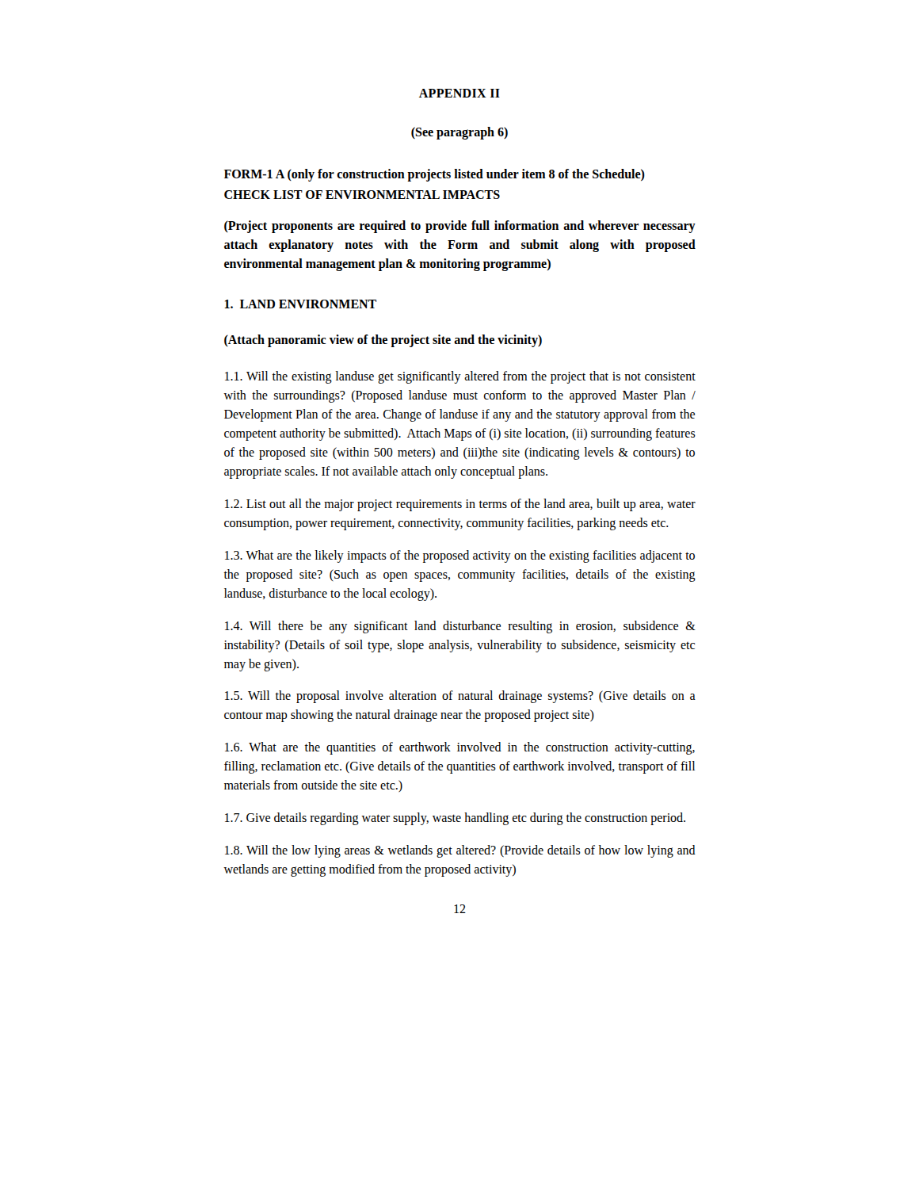APPENDIX II
(See paragraph 6)
FORM-1 A (only for construction projects listed under item 8 of the Schedule)
CHECK LIST OF ENVIRONMENTAL IMPACTS
(Project proponents are required to provide full information and wherever necessary attach explanatory notes with the Form and submit along with proposed environmental management plan & monitoring programme)
1. LAND ENVIRONMENT
(Attach panoramic view of the project site and the vicinity)
1.1. Will the existing landuse get significantly altered from the project that is not consistent with the surroundings? (Proposed landuse must conform to the approved Master Plan / Development Plan of the area. Change of landuse if any and the statutory approval from the competent authority be submitted). Attach Maps of (i) site location, (ii) surrounding features of the proposed site (within 500 meters) and (iii)the site (indicating levels & contours) to appropriate scales. If not available attach only conceptual plans.
1.2. List out all the major project requirements in terms of the land area, built up area, water consumption, power requirement, connectivity, community facilities, parking needs etc.
1.3. What are the likely impacts of the proposed activity on the existing facilities adjacent to the proposed site? (Such as open spaces, community facilities, details of the existing landuse, disturbance to the local ecology).
1.4. Will there be any significant land disturbance resulting in erosion, subsidence & instability? (Details of soil type, slope analysis, vulnerability to subsidence, seismicity etc may be given).
1.5. Will the proposal involve alteration of natural drainage systems? (Give details on a contour map showing the natural drainage near the proposed project site)
1.6. What are the quantities of earthwork involved in the construction activity-cutting, filling, reclamation etc. (Give details of the quantities of earthwork involved, transport of fill materials from outside the site etc.)
1.7. Give details regarding water supply, waste handling etc during the construction period.
1.8. Will the low lying areas & wetlands get altered? (Provide details of how low lying and wetlands are getting modified from the proposed activity)
12